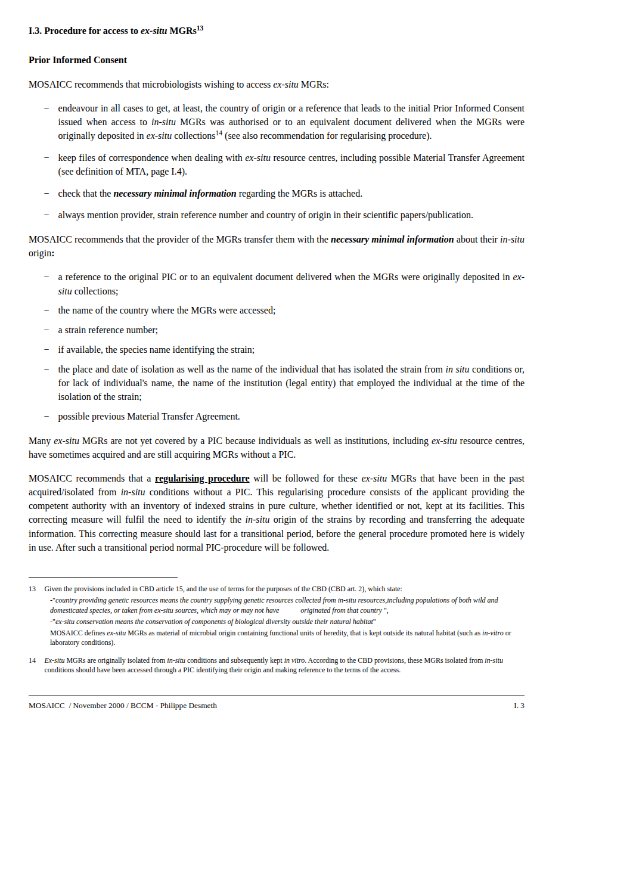I.3. Procedure for access to ex-situ MGRs13
Prior Informed Consent
MOSAICC recommends that microbiologists wishing to access ex-situ MGRs:
endeavour in all cases to get, at least, the country of origin or a reference that leads to the initial Prior Informed Consent issued when access to in-situ MGRs was authorised or to an equivalent document delivered when the MGRs were originally deposited in ex-situ collections14 (see also recommendation for regularising procedure).
keep files of correspondence when dealing with ex-situ resource centres, including possible Material Transfer Agreement (see definition of MTA, page I.4).
check that the necessary minimal information regarding the MGRs is attached.
always mention provider, strain reference number and country of origin in their scientific papers/publication.
MOSAICC recommends that the provider of the MGRs transfer them with the necessary minimal information about their in-situ origin:
a reference to the original PIC or to an equivalent document delivered when the MGRs were originally deposited in ex-situ collections;
the name of the country where the MGRs were accessed;
a strain reference number;
if available, the species name identifying the strain;
the place and date of isolation as well as the name of the individual that has isolated the strain from in situ conditions or, for lack of individual's name, the name of the institution (legal entity) that employed the individual at the time of the isolation of the strain;
possible previous Material Transfer Agreement.
Many ex-situ MGRs are not yet covered by a PIC because individuals as well as institutions, including ex-situ resource centres, have sometimes acquired and are still acquiring MGRs without a PIC.
MOSAICC recommends that a regularising procedure will be followed for these ex-situ MGRs that have been in the past acquired/isolated from in-situ conditions without a PIC. This regularising procedure consists of the applicant providing the competent authority with an inventory of indexed strains in pure culture, whether identified or not, kept at its facilities. This correcting measure will fulfil the need to identify the in-situ origin of the strains by recording and transferring the adequate information. This correcting measure should last for a transitional period, before the general procedure promoted here is widely in use. After such a transitional period normal PIC-procedure will be followed.
13
Given the provisions included in CBD article 15, and the use of terms for the purposes of the CBD (CBD art. 2), which state:
-"country providing genetic resources means the country supplying genetic resources collected from in-situ resources,including populations of both wild and domesticated species, or taken from ex-situ sources, which may or may not have originated from that country ",
-"ex-situ conservation means the conservation of components of biological diversity outside their natural habitat"
MOSAICC defines ex-situ MGRs as material of microbial origin containing functional units of heredity, that is kept outside its natural habitat (such as in-vitro or laboratory conditions).
14
Ex-situ MGRs are originally isolated from in-situ conditions and subsequently kept in vitro. According to the CBD provisions, these MGRs isolated from in-situ conditions should have been accessed through a PIC identifying their origin and making reference to the terms of the access.
MOSAICC / November 2000 / BCCM - Philippe Desmeth I. 3